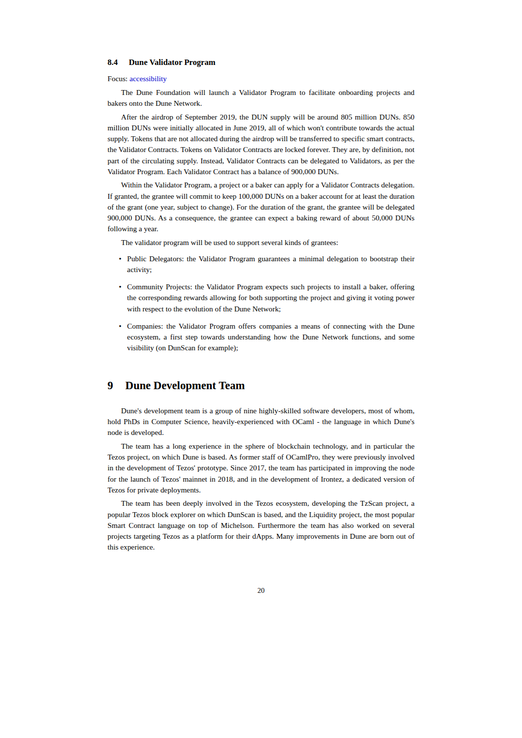8.4 Dune Validator Program
Focus: accessibility
The Dune Foundation will launch a Validator Program to facilitate onboarding projects and bakers onto the Dune Network.
After the airdrop of September 2019, the DUN supply will be around 805 million DUNs. 850 million DUNs were initially allocated in June 2019, all of which won't contribute towards the actual supply. Tokens that are not allocated during the airdrop will be transferred to specific smart contracts, the Validator Contracts. Tokens on Validator Contracts are locked forever. They are, by definition, not part of the circulating supply. Instead, Validator Contracts can be delegated to Validators, as per the Validator Program. Each Validator Contract has a balance of 900,000 DUNs.
Within the Validator Program, a project or a baker can apply for a Validator Contracts delegation. If granted, the grantee will commit to keep 100,000 DUNs on a baker account for at least the duration of the grant (one year, subject to change). For the duration of the grant, the grantee will be delegated 900,000 DUNs. As a consequence, the grantee can expect a baking reward of about 50,000 DUNs following a year.
The validator program will be used to support several kinds of grantees:
Public Delegators: the Validator Program guarantees a minimal delegation to bootstrap their activity;
Community Projects: the Validator Program expects such projects to install a baker, offering the corresponding rewards allowing for both supporting the project and giving it voting power with respect to the evolution of the Dune Network;
Companies: the Validator Program offers companies a means of connecting with the Dune ecosystem, a first step towards understanding how the Dune Network functions, and some visibility (on DunScan for example);
9 Dune Development Team
Dune's development team is a group of nine highly-skilled software developers, most of whom, hold PhDs in Computer Science, heavily-experienced with OCaml - the language in which Dune's node is developed.
The team has a long experience in the sphere of blockchain technology, and in particular the Tezos project, on which Dune is based. As former staff of OCamlPro, they were previously involved in the development of Tezos' prototype. Since 2017, the team has participated in improving the node for the launch of Tezos' mainnet in 2018, and in the development of Irontez, a dedicated version of Tezos for private deployments.
The team has been deeply involved in the Tezos ecosystem, developing the TzScan project, a popular Tezos block explorer on which DunScan is based, and the Liquidity project, the most popular Smart Contract language on top of Michelson. Furthermore the team has also worked on several projects targeting Tezos as a platform for their dApps. Many improvements in Dune are born out of this experience.
20